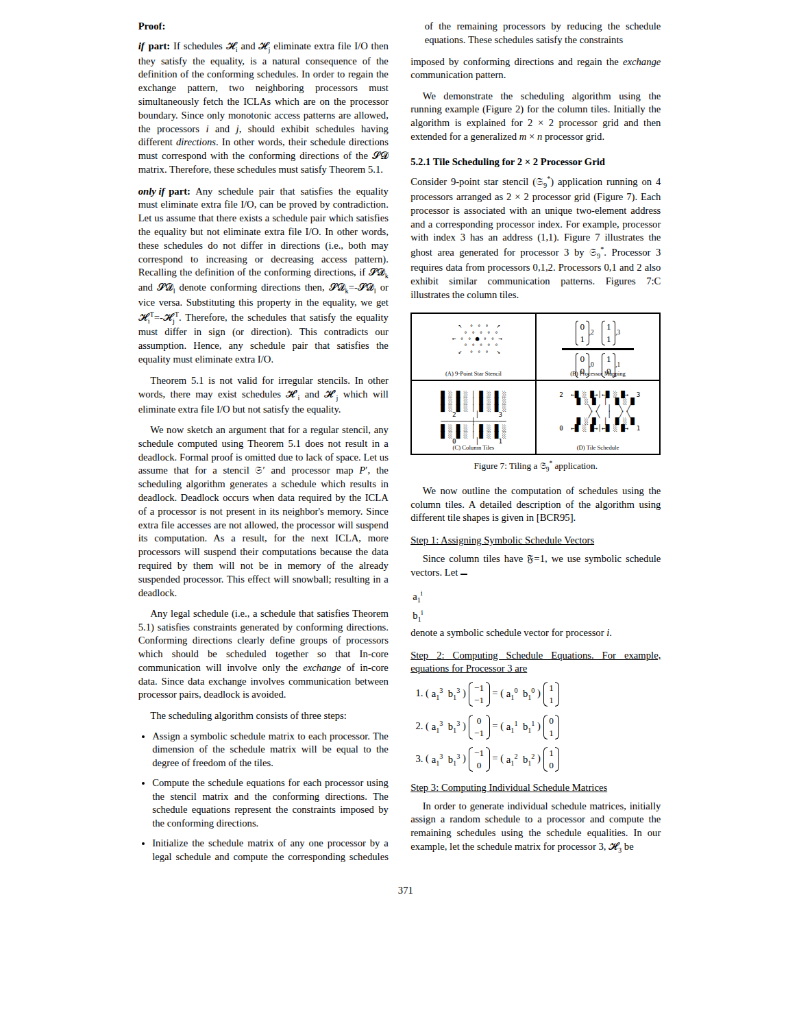Proof:
if
part: If schedules 𝓗i and 𝓗j eliminate extra file I/O then they satisfy the equality, is a natural consequence of the definition of the conforming schedules. In order to regain the exchange pattern, two neighboring processors must simultaneously fetch the ICLAs which are on the processor boundary. Since only monotonic access patterns are allowed, the processors i and j, should exhibit schedules having different directions. In other words, their schedule directions must correspond with the conforming directions of the 𝓢𝓓 matrix. Therefore, these schedules must satisfy Theorem 5.1.
only if
part: Any schedule pair that satisfies the equality must eliminate extra file I/O, can be proved by contradiction. Let us assume that there exists a schedule pair which satisfies the equality but not eliminate extra file I/O. In other words, these schedules do not differ in directions (i.e., both may correspond to increasing or decreasing access pattern). Recalling the definition of the conforming directions, if 𝓢𝓓k and 𝓢𝓓l denote conforming directions then, 𝓢𝓓k=-𝓢𝓓l or vice versa. Substituting this property in the equality, we get 𝓗iT=-𝓗jT. Therefore, the schedules that satisfy the equality must differ in sign (or direction). This contradicts our assumption. Hence, any schedule pair that satisfies the equality must eliminate extra I/O.
Theorem 5.1 is not valid for irregular stencils. In other words, there may exist schedules 𝓗′i and 𝓗′j which will eliminate extra file I/O but not satisfy the equality.
We now sketch an argument that for a regular stencil, any schedule computed using Theorem 5.1 does not result in a deadlock. Formal proof is omitted due to lack of space. Let us assume that for a stencil 𝔖′ and processor map P′, the scheduling algorithm generates a schedule which results in deadlock. Deadlock occurs when data required by the ICLA of a processor is not present in its neighbor's memory. Since extra file accesses are not allowed, the processor will suspend its computation. As a result, for the next ICLA, more processors will suspend their computations because the data required by them will not be in memory of the already suspended processor. This effect will snowball; resulting in a deadlock.
Any legal schedule (i.e., a schedule that satisfies Theorem 5.1) satisfies constraints generated by conforming directions. Conforming directions clearly define groups of processors which should be scheduled together so that In-core communication will involve only the exchange of in-core data. Since data exchange involves communication between processor pairs, deadlock is avoided.
The scheduling algorithm consists of three steps:
Assign a symbolic schedule matrix to each processor. The dimension of the schedule matrix will be equal to the degree of freedom of the tiles.
Compute the schedule equations for each processor using the stencil matrix and the conforming directions. The schedule equations represent the constraints imposed by the conforming directions.
Initialize the schedule matrix of any one processor by a legal schedule and compute the corresponding schedules of the remaining processors by reducing the schedule equations. These schedules satisfy the constraints
imposed by conforming directions and regain the exchange communication pattern.
We demonstrate the scheduling algorithm using the running example (Figure 2) for the column tiles. Initially the algorithm is explained for 2 × 2 processor grid and then extended for a generalized m × n processor grid.
5.2.1 Tile Scheduling for 2 × 2 Processor Grid
Consider 9-point star stencil (𝔖9*) application running on 4 processors arranged as 2 × 2 processor grid (Figure 7). Each processor is associated with an unique two-element address and a corresponding processor index. For example, processor with index 3 has an address (1,1). Figure 7 illustrates the ghost area generated for processor 3 by 𝔖9*. Processor 3 requires data from processors 0,1,2. Processors 0,1 and 2 also exhibit similar communication patterns. Figures 7:C illustrates the column tiles.
↖ ∘ ∘ ∘ ↗ ∘ ∘ ∘ ∘ ∘ ← ∘ ∘ ● ∘ ∘ → ∘ ∘ ∘ ∘ ∘ ↙ ∘ ∘ ∘ ↘
(A) 9-Point Star Stencil
| 0 |
| 1 |
,2
| 1 |
| 1 |
,3
| 0 |
| 0 |
,0
| 1 |
| 0 |
,1
(B) Processor Mapping
█ ░ █ ░ │ █ ░ █ ░ █ ░ █ ░ │ █ ░ █ ░ █ ░ █ ░ │ █ ░ █ ░ 2 │ 3 ────────┼──────── █ ░ █ ░ │ █ ░ █ ░ █ ░ █ ░ │ █ ░ █ ░ 0 │ 1
(C) Column Tiles
2 ←█ ░ █→│←█ ░ █→ 3 █ ░ █ │ █ ░ █ ╲ ╱ │ ╲ ╱ ╱ ╲ │ ╱ ╲ █ ░ █ │ █ ░ █ 0 ←█ ░ █→│←█ ░ █→ 1
(D) Tile Schedule
Figure 7: Tiling a 𝔖9* application.
We now outline the computation of schedules using the column tiles. A detailed description of the algorithm using different tile shapes is given in [BCR95].
Step 1: Assigning Symbolic Schedule Vectors
Since column tiles have 𝔉=1, we use symbolic schedule vectors. Let
| a 1 i |
| b 1 i |
denote a symbolic schedule vector for processor i.
Step 2: Computing Schedule Equations. For example, equations for Processor 3 are
( a13 b13 )
| −1 |
| −1 |
= ( a10 b10 )
| 1 |
| 1 |
( a13 b13 )
| 0 |
| −1 |
= ( a11 b11 )
| 0 |
| 1 |
( a13 b13 )
| −1 |
| 0 |
= ( a12 b12 )
| 1 |
| 0 |
Step 3: Computing Individual Schedule Matrices
In order to generate individual schedule matrices, initially assign a random schedule to a processor and compute the remaining schedules using the schedule equalities. In our example, let the schedule matrix for processor 3, 𝓗3 be
371